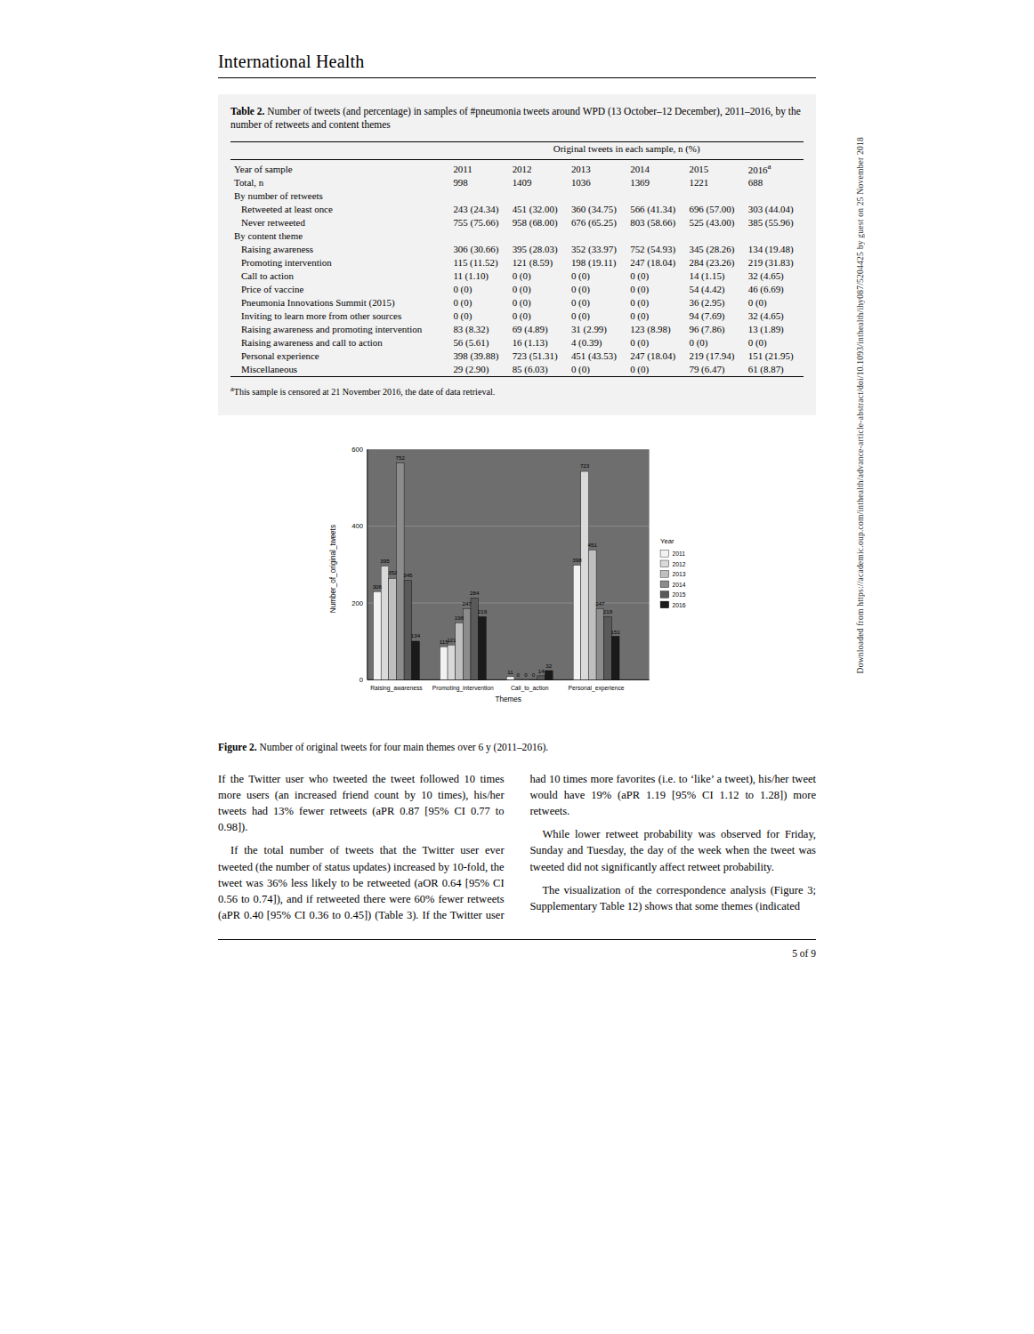Downloaded from https://academic.oup.com/inthealth/advance-article-abstract/doi/10.1093/inthealth/ihy087/5204425 by guest on 25 November 2018
International Health
Table 2. Number of tweets (and percentage) in samples of #pneumonia tweets around WPD (13 October–12 December), 2011–2016, by the number of retweets and content themes
| | Original tweets in each sample, n (%) |
| Year of sample | 2011 | 2012 | 2013 | 2014 | 2015 | 2016 a |
| Total, n | 998 | 1409 | 1036 | 1369 | 1221 | 688 |
| By number of retweets | |
| Retweeted at least once | 243 (24.34) | 451 (32.00) | 360 (34.75) | 566 (41.34) | 696 (57.00) | 303 (44.04) |
| Never retweeted | 755 (75.66) | 958 (68.00) | 676 (65.25) | 803 (58.66) | 525 (43.00) | 385 (55.96) |
| By content theme | |
| Raising awareness | 306 (30.66) | 395 (28.03) | 352 (33.97) | 752 (54.93) | 345 (28.26) | 134 (19.48) |
| Promoting intervention | 115 (11.52) | 121 (8.59) | 198 (19.11) | 247 (18.04) | 284 (23.26) | 219 (31.83) |
| Call to action | 11 (1.10) | 0 (0) | 0 (0) | 0 (0) | 14 (1.15) | 32 (4.65) |
| Price of vaccine | 0 (0) | 0 (0) | 0 (0) | 0 (0) | 54 (4.42) | 46 (6.69) |
| Pneumonia Innovations Summit (2015) | 0 (0) | 0 (0) | 0 (0) | 0 (0) | 36 (2.95) | 0 (0) |
| Inviting to learn more from other sources | 0 (0) | 0 (0) | 0 (0) | 0 (0) | 94 (7.69) | 32 (4.65) |
| Raising awareness and promoting intervention | 83 (8.32) | 69 (4.89) | 31 (2.99) | 123 (8.98) | 96 (7.86) | 13 (1.89) |
| Raising awareness and call to action | 56 (5.61) | 16 (1.13) | 4 (0.39) | 0 (0) | 0 (0) | 0 (0) |
| Personal experience | 398 (39.88) | 723 (51.31) | 451 (43.53) | 247 (18.04) | 219 (17.94) | 151 (21.95) |
| Miscellaneous | 29 (2.90) | 85 (6.03) | 0 (0) | 0 (0) | 79 (6.47) | 61 (8.87) |
aThis sample is censored at 21 November 2016, the date of data retrieval.
0 200 400 600 Number_of_original_tweets 306 395 352 752 345 134 115 121 198 247 284 219 11 0 0 0 14 32 398 723 451 247 219 151 Raising_awareness Promoting_intervention Call_to_action Personal_experience Themes Year 2011 2012 2013 2014 2015 2016
Figure 2. Number of original tweets for four main themes over 6 y (2011–2016).
If the Twitter user who tweeted the tweet followed 10 times more users (an increased friend count by 10 times), his/her tweets had 13% fewer retweets (aPR 0.87 [95% CI 0.77 to 0.98]).
If the total number of tweets that the Twitter user ever tweeted (the number of status updates) increased by 10-fold, the tweet was 36% less likely to be retweeted (aOR 0.64 [95% CI 0.56 to 0.74]), and if retweeted there were 60% fewer retweets (aPR 0.40 [95% CI 0.36 to 0.45]) (Table 3). If the Twitter user had 10 times more favorites (i.e. to ‘like’ a tweet), his/her tweet would have 19% (aPR 1.19 [95% CI 1.12 to 1.28]) more retweets.
While lower retweet probability was observed for Friday, Sunday and Tuesday, the day of the week when the tweet was tweeted did not significantly affect retweet probability.
The visualization of the correspondence analysis (Figure 3; Supplementary Table 12) shows that some themes (indicated
5 of 9